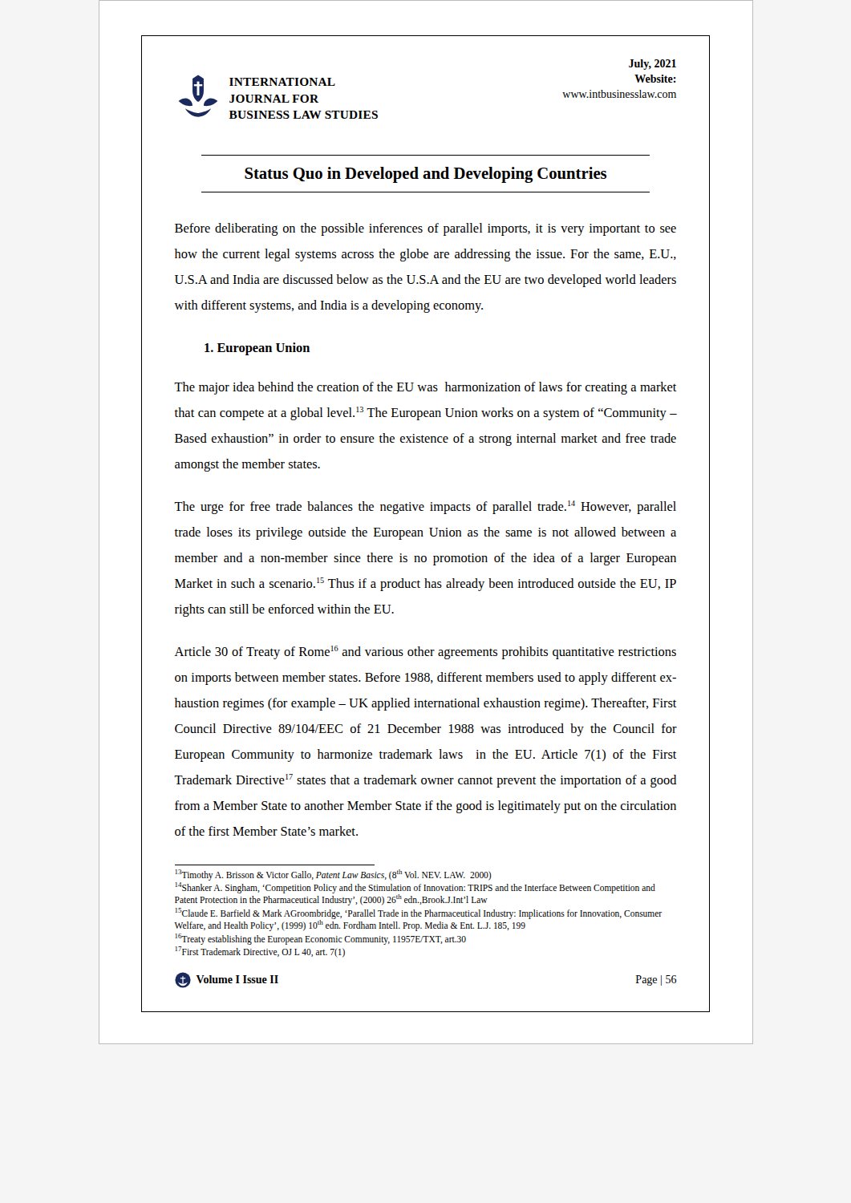July, 2021
INTERNATIONAL
JOURNAL FOR
BUSINESS LAW STUDIES
Website:
www.intbusinesslaw.com
Status Quo in Developed and Developing Countries
Before deliberating on the possible inferences of parallel imports, it is very important to see how the current legal systems across the globe are addressing the issue. For the same, E.U., U.S.A and India are discussed below as the U.S.A and the EU are two developed world leaders with different systems, and India is a developing economy.
European Union
The major idea behind the creation of the EU was harmonization of laws for creating a market that can compete at a global level.13 The European Union works on a system of “Community – Based exhaustion” in order to ensure the existence of a strong internal market and free trade amongst the member states.
The urge for free trade balances the negative impacts of parallel trade.14 However, parallel trade loses its privilege outside the European Union as the same is not allowed between a member and a non-member since there is no promotion of the idea of a larger European Market in such a scenario.15 Thus if a product has already been introduced outside the EU, IP rights can still be enforced within the EU.
Article 30 of Treaty of Rome16 and various other agreements prohibits quantitative restrictions on imports between member states. Before 1988, different members used to apply different exhaustion regimes (for example – UK applied international exhaustion regime). Thereafter, First Council Directive 89/104/EEC of 21 December 1988 was introduced by the Council for European Community to harmonize trademark laws in the EU. Article 7(1) of the First Trademark Directive17 states that a trademark owner cannot prevent the importation of a good from a Member State to another Member State if the good is legitimately put on the circulation of the first Member State’s market.
13Timothy A. Brisson & Victor Gallo, Patent Law Basics, (8th Vol. NEV. LAW. 2000)
14Shanker A. Singham, ‘Competition Policy and the Stimulation of Innovation: TRIPS and the Interface Between Competition and Patent Protection in the Pharmaceutical Industry’, (2000) 26th edn.,Brook.J.Int’l Law
15Claude E. Barfield & Mark AGroombridge, ‘Parallel Trade in the Pharmaceutical Industry: Implications for Innovation, Consumer Welfare, and Health Policy’, (1999) 10th edn. Fordham Intell. Prop. Media & Ent. L.J. 185, 199
16Treaty establishing the European Economic Community, 11957E/TXT, art.30
17First Trademark Directive, OJ L 40, art. 7(1)
Volume I Issue II
Page | 56